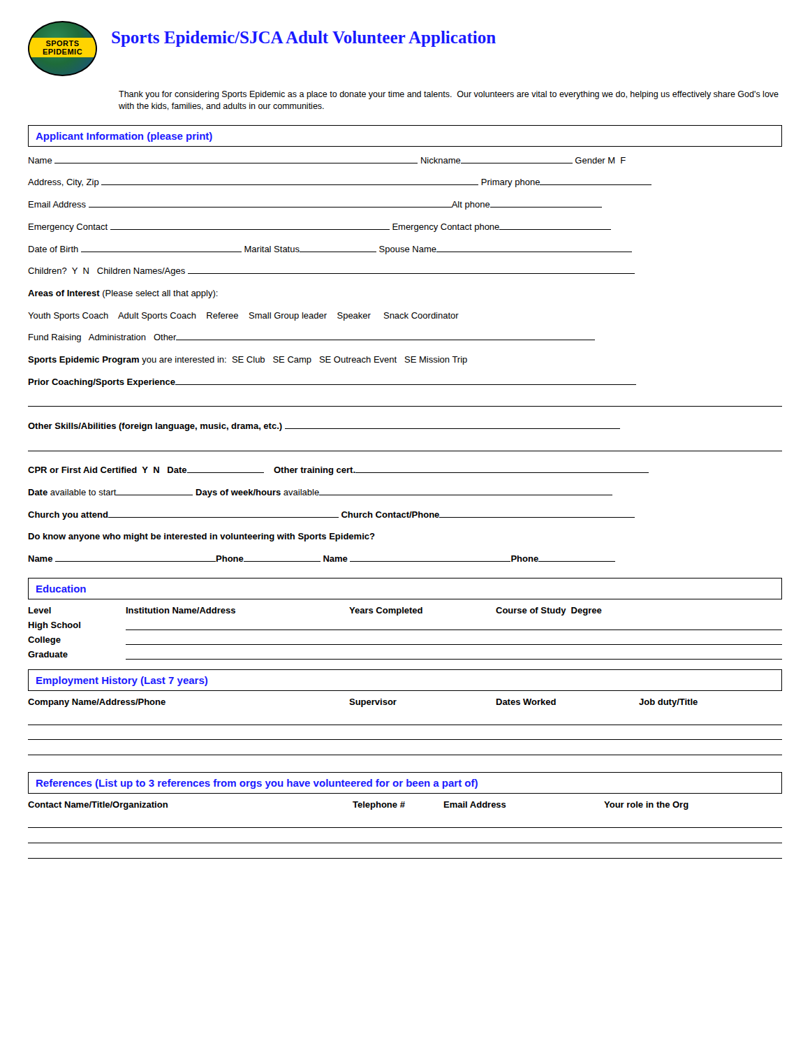SPORTS
EPIDEMIC
Sports Epidemic/SJCA Adult Volunteer Application
Thank you for considering Sports Epidemic as a place to donate your time and talents. Our volunteers are vital to everything we do, helping us effectively share God's love with the kids, families, and adults in our communities.
Applicant Information (please print)
Name Nickname Gender M F
Address, City, Zip Primary phone
Email Address Alt phone
Emergency Contact Emergency Contact phone
Date of Birth Marital Status Spouse Name
Children? Y N Children Names/Ages
Areas of Interest (Please select all that apply):
Youth Sports Coach Adult Sports Coach Referee Small Group leader Speaker Snack Coordinator
Fund Raising Administration Other
Sports Epidemic Program you are interested in: SE Club SE Camp SE Outreach Event SE Mission Trip
Prior Coaching/Sports Experience
Other Skills/Abilities (foreign language, music, drama, etc.)
CPR or First Aid Certified Y N Date Other training cert.
Date available to start Days of week/hours available
Church you attend Church Contact/Phone
Do know anyone who might be interested in volunteering with Sports Epidemic?
Name Phone Name Phone
Education
Level Institution Name/Address Years Completed Course of Study Degree
High School
College
Graduate
Employment History (Last 7 years)
Company Name/Address/Phone Supervisor Dates Worked Job duty/Title
References (List up to 3 references from orgs you have volunteered for or been a part of)
Contact Name/Title/Organization Telephone # Email Address Your role in the Org